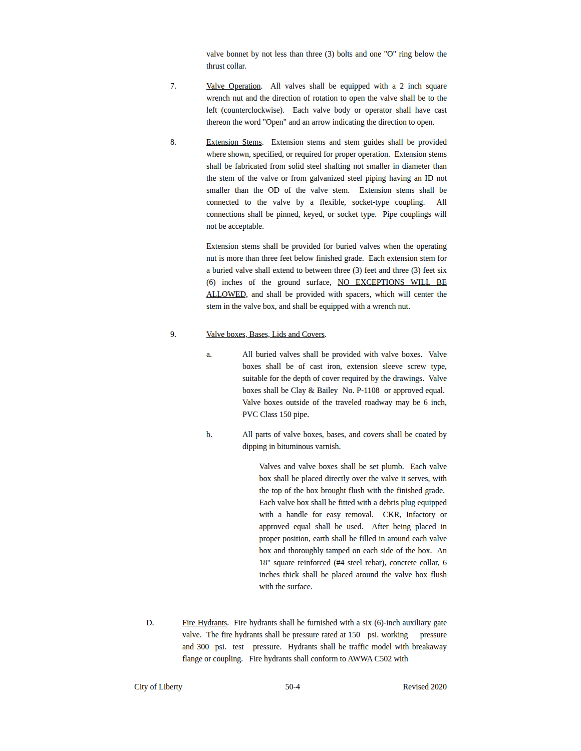valve bonnet by not less than three (3) bolts and one "O" ring below the thrust collar.
7.
Valve Operation. All valves shall be equipped with a 2 inch square wrench nut and the direction of rotation to open the valve shall be to the left (counterclockwise). Each valve body or operator shall have cast thereon the word "Open" and an arrow indicating the direction to open.
8.
Extension Stems. Extension stems and stem guides shall be provided where shown, specified, or required for proper operation. Extension stems shall be fabricated from solid steel shafting not smaller in diameter than the stem of the valve or from galvanized steel piping having an ID not smaller than the OD of the valve stem. Extension stems shall be connected to the valve by a flexible, socket-type coupling. All connections shall be pinned, keyed, or socket type. Pipe couplings will not be acceptable.
Extension stems shall be provided for buried valves when the operating nut is more than three feet below finished grade. Each extension stem for a buried valve shall extend to between three (3) feet and three (3) feet six (6) inches of the ground surface, NO EXCEPTIONS WILL BE ALLOWED, and shall be provided with spacers, which will center the stem in the valve box, and shall be equipped with a wrench nut.
9.
Valve boxes, Bases, Lids and Covers.
a.
All buried valves shall be provided with valve boxes. Valve boxes shall be of cast iron, extension sleeve screw type, suitable for the depth of cover required by the drawings. Valve boxes shall be Clay & Bailey No. P-1108 or approved equal. Valve boxes outside of the traveled roadway may be 6 inch, PVC Class 150 pipe.
b.
All parts of valve boxes, bases, and covers shall be coated by dipping in bituminous varnish.
Valves and valve boxes shall be set plumb. Each valve box shall be placed directly over the valve it serves, with the top of the box brought flush with the finished grade. Each valve box shall be fitted with a debris plug equipped with a handle for easy removal. CKR, Infactory or approved equal shall be used. After being placed in proper position, earth shall be filled in around each valve box and thoroughly tamped on each side of the box. An 18" square reinforced (#4 steel rebar), concrete collar, 6 inches thick shall be placed around the valve box flush with the surface.
D.
Fire Hydrants. Fire hydrants shall be furnished with a six (6)-inch auxiliary gate valve. The fire hydrants shall be pressure rated at 150 psi. working pressure and 300 psi. test pressure. Hydrants shall be traffic model with breakaway flange or coupling. Fire hydrants shall conform to AWWA C502 with
City of Liberty
50-4
Revised 2020